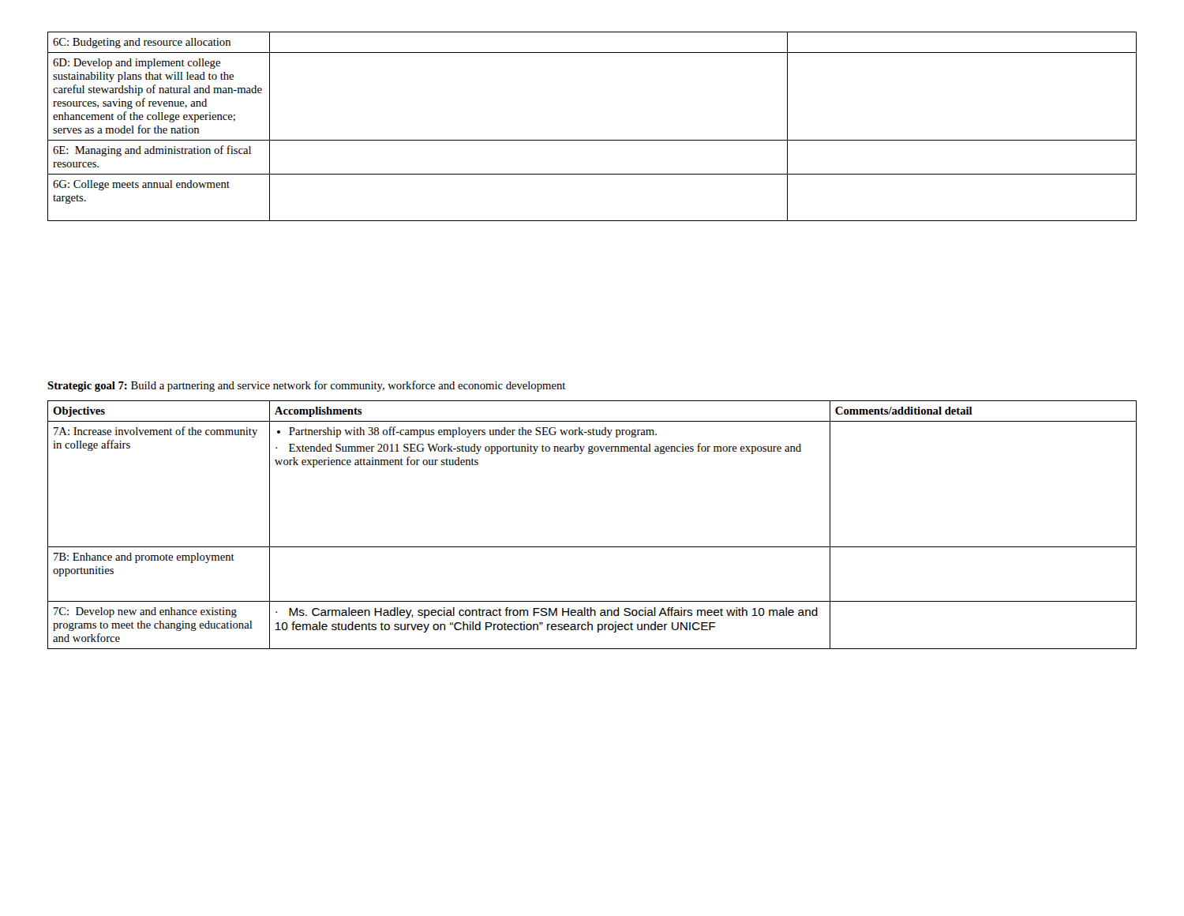| 6C: Budgeting and resource allocation | | |
| 6D: Develop and implement college sustainability plans that will lead to the careful stewardship of natural and man-made resources, saving of revenue, and enhancement of the college experience; serves as a model for the nation | | |
| 6E: Managing and administration of fiscal resources. | | |
| 6G: College meets annual endowment targets. | | |
Strategic goal 7: Build a partnering and service network for community, workforce and economic development
| Objectives | Accomplishments | Comments/additional detail |
| --- | --- | --- |
| 7A: Increase involvement of the community in college affairs | Partnership with 38 off-campus employers under the SEG work-study program. · Extended Summer 2011 SEG Work-study opportunity to nearby governmental agencies for more exposure and work experience attainment for our students | |
| 7B: Enhance and promote employment opportunities | | |
| 7C: Develop new and enhance existing programs to meet the changing educational and workforce | · Ms. Carmaleen Hadley, special contract from FSM Health and Social Affairs meet with 10 male and 10 female students to survey on “Child Protection” research project under UNICEF | |